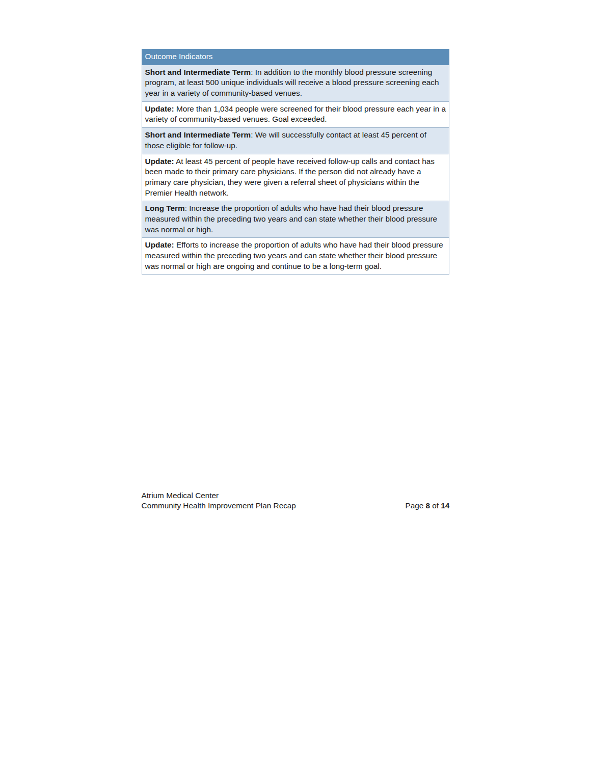| Outcome Indicators |
| Short and Intermediate Term : In addition to the monthly blood pressure screening program, at least 500 unique individuals will receive a blood pressure screening each year in a variety of community-based venues. |
| Update: More than 1,034 people were screened for their blood pressure each year in a variety of community-based venues. Goal exceeded. |
| Short and Intermediate Term : We will successfully contact at least 45 percent of those eligible for follow-up. |
| Update: At least 45 percent of people have received follow-up calls and contact has been made to their primary care physicians. If the person did not already have a primary care physician, they were given a referral sheet of physicians within the Premier Health network. |
| Long Term : Increase the proportion of adults who have had their blood pressure measured within the preceding two years and can state whether their blood pressure was normal or high. |
| Update: Efforts to increase the proportion of adults who have had their blood pressure measured within the preceding two years and can state whether their blood pressure was normal or high are ongoing and continue to be a long-term goal. |
Atrium Medical Center
Community Health Improvement Plan Recap
Page 8 of 14